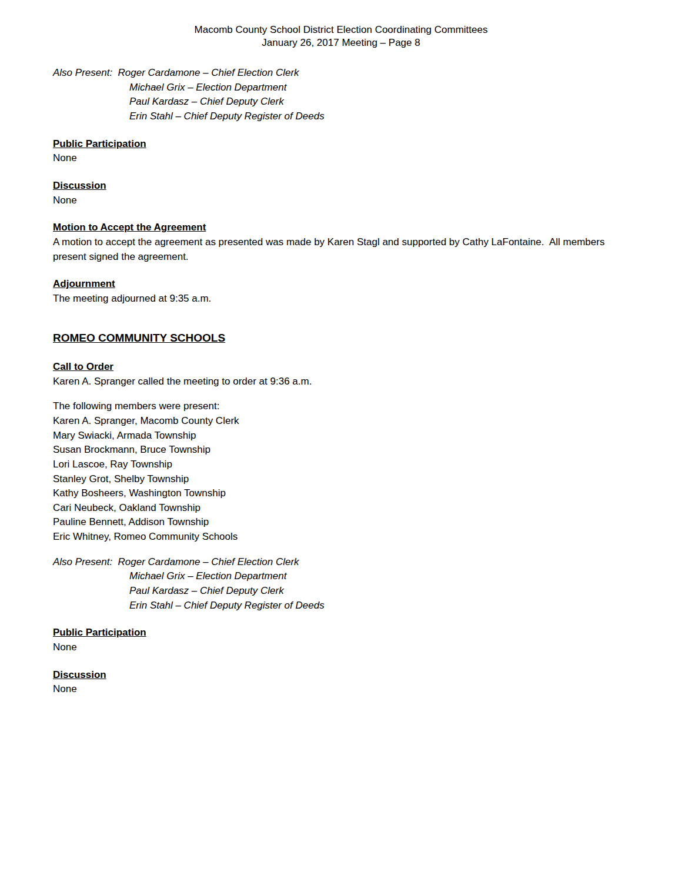Macomb County School District Election Coordinating Committees
January 26, 2017 Meeting – Page 8
Also Present: Roger Cardamone – Chief Election Clerk
Michael Grix – Election Department
Paul Kardasz – Chief Deputy Clerk
Erin Stahl – Chief Deputy Register of Deeds
Public Participation
None
Discussion
None
Motion to Accept the Agreement
A motion to accept the agreement as presented was made by Karen Stagl and supported by Cathy LaFontaine. All members present signed the agreement.
Adjournment
The meeting adjourned at 9:35 a.m.
ROMEO COMMUNITY SCHOOLS
Call to Order
Karen A. Spranger called the meeting to order at 9:36 a.m.
The following members were present:
Karen A. Spranger, Macomb County Clerk
Mary Swiacki, Armada Township
Susan Brockmann, Bruce Township
Lori Lascoe, Ray Township
Stanley Grot, Shelby Township
Kathy Bosheers, Washington Township
Cari Neubeck, Oakland Township
Pauline Bennett, Addison Township
Eric Whitney, Romeo Community Schools
Also Present: Roger Cardamone – Chief Election Clerk
Michael Grix – Election Department
Paul Kardasz – Chief Deputy Clerk
Erin Stahl – Chief Deputy Register of Deeds
Public Participation
None
Discussion
None